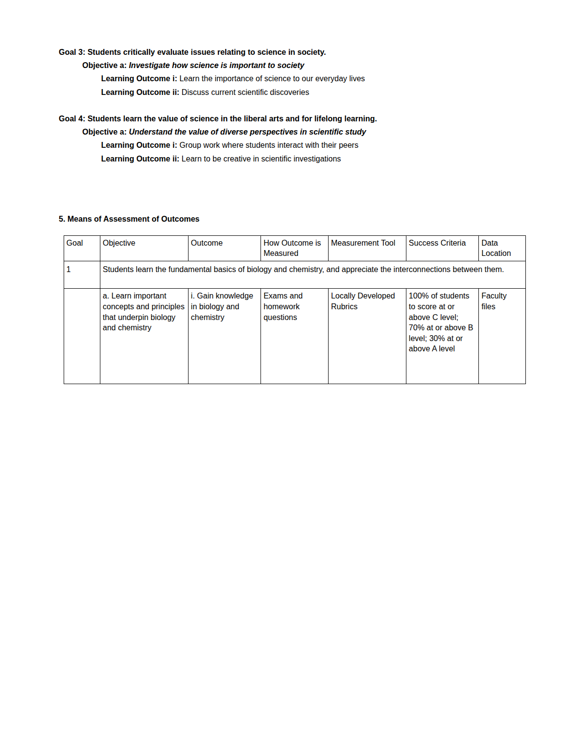Goal 3: Students critically evaluate issues relating to science in society.
Objective a: Investigate how science is important to society
Learning Outcome i: Learn the importance of science to our everyday lives
Learning Outcome ii: Discuss current scientific discoveries
Goal 4: Students learn the value of science in the liberal arts and for lifelong learning.
Objective a: Understand the value of diverse perspectives in scientific study
Learning Outcome i: Group work where students interact with their peers
Learning Outcome ii: Learn to be creative in scientific investigations
5. Means of Assessment of Outcomes
| Goal | Objective | Outcome | How Outcome is Measured | Measurement Tool | Success Criteria | Data Location |
| --- | --- | --- | --- | --- | --- | --- |
| 1 | Students learn the fundamental basics of biology and chemistry, and appreciate the interconnections between them. |
| | a. Learn important concepts and principles that underpin biology and chemistry | i. Gain knowledge in biology and chemistry | Exams and homework questions | Locally Developed Rubrics | 100% of students to score at or above C level; 70% at or above B level; 30% at or above A level | Faculty files |